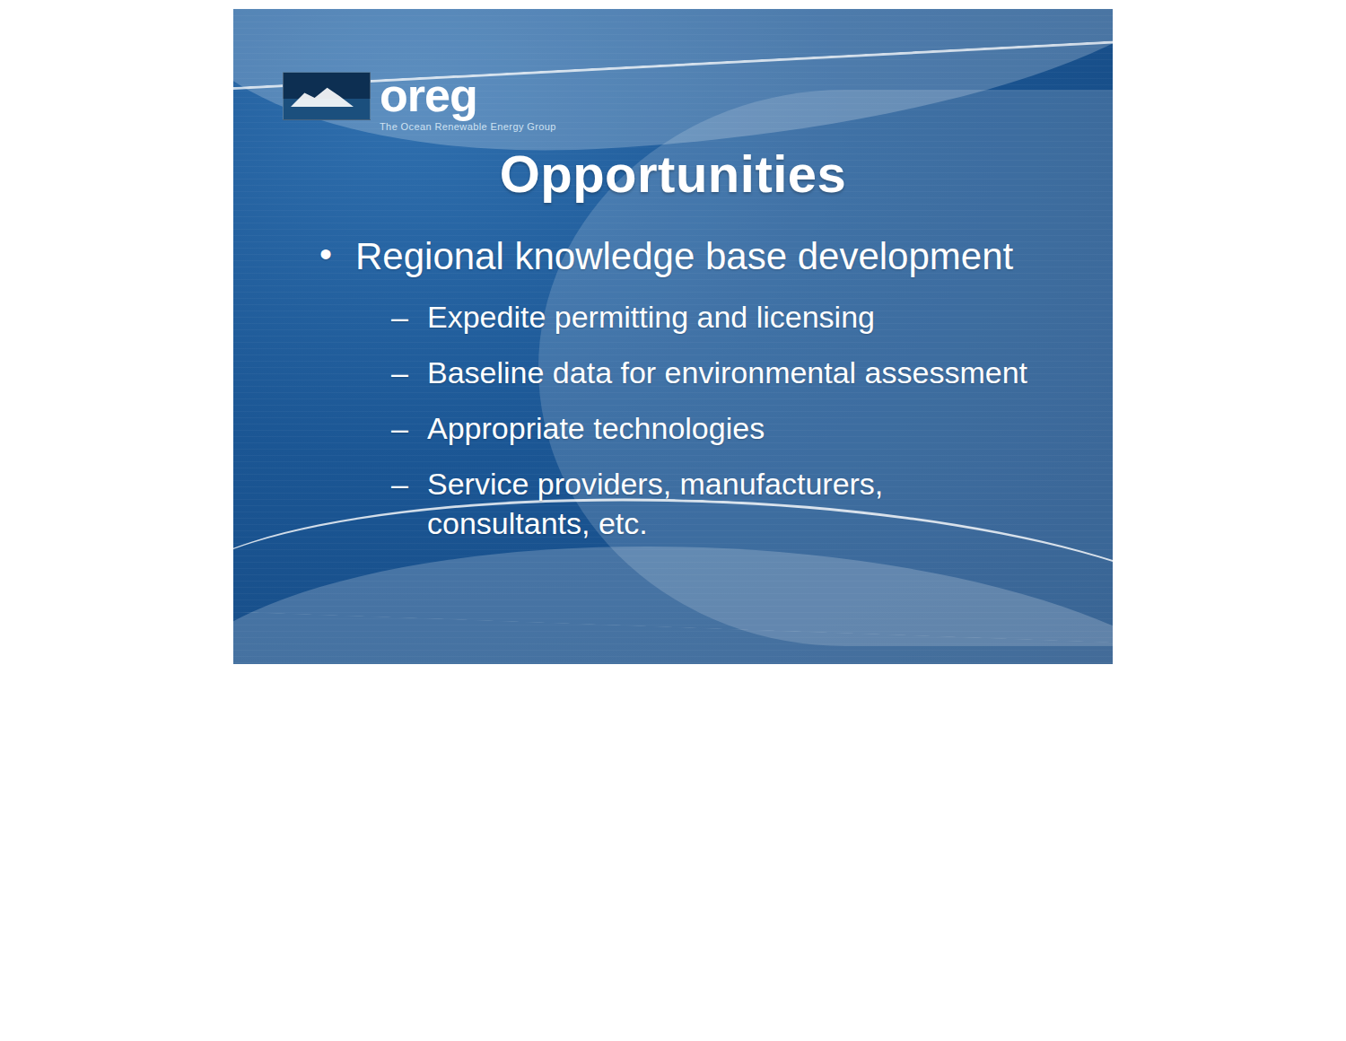oreg The Ocean Renewable Energy Group
Opportunities
Regional knowledge base development
Expedite permitting and licensing
Baseline data for environmental assessment
Appropriate technologies
Service providers, manufacturers, consultants, etc.